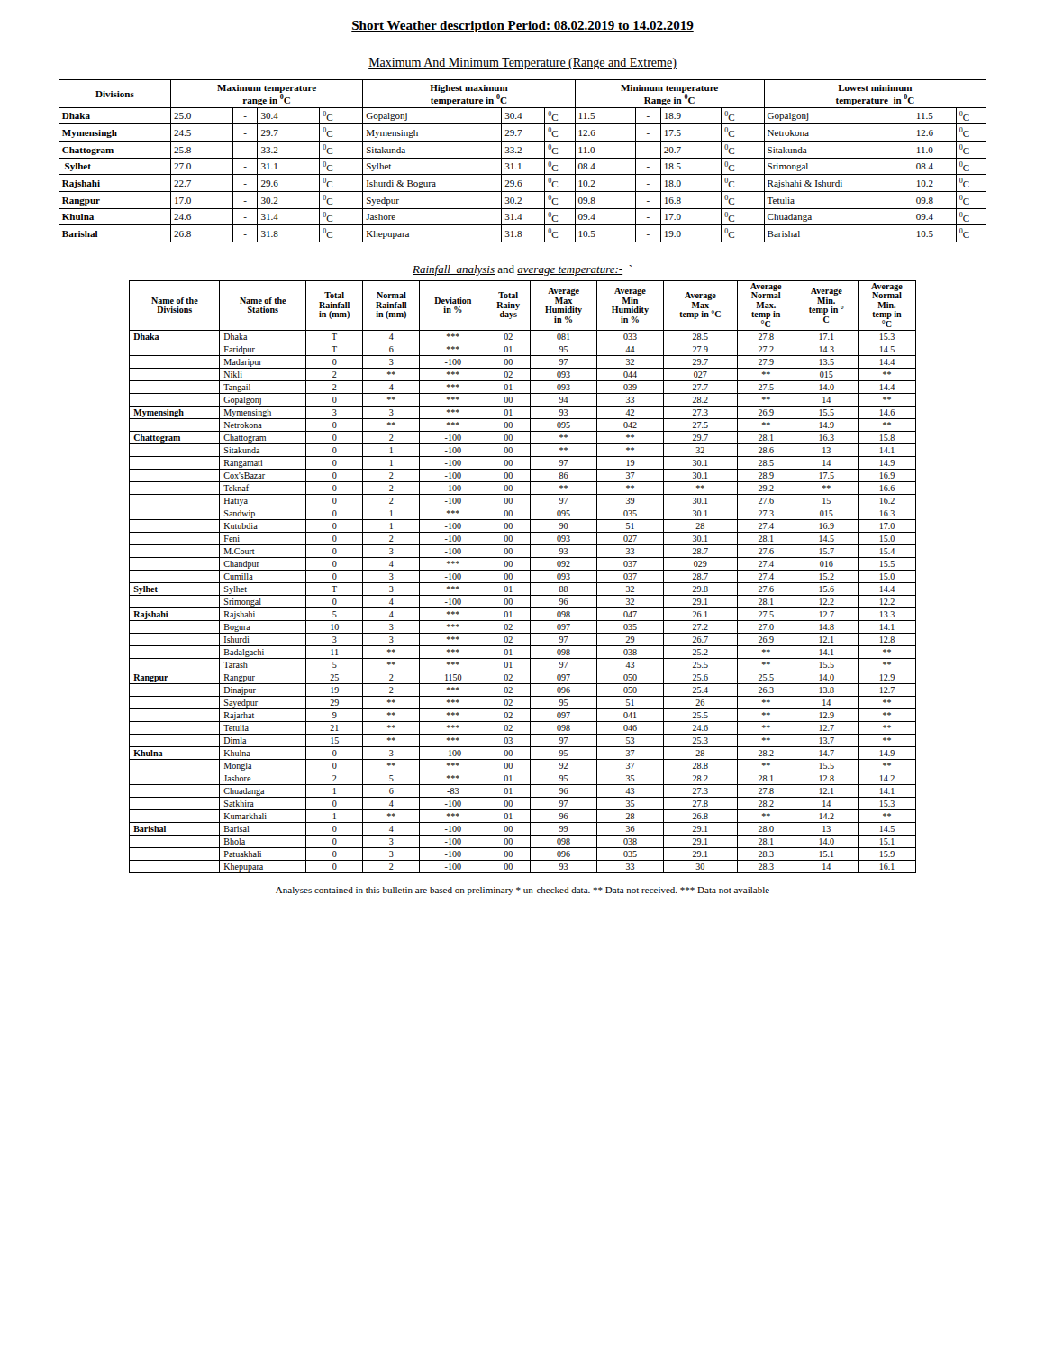Short Weather description Period: 08.02.2019 to 14.02.2019
Maximum And Minimum Temperature (Range and Extreme)
| Divisions | Maximum temperature range in 0 C | Highest maximum temperature in 0 C | Minimum temperature Range in 0 C | Lowest minimum temperature in 0 C |
| --- | --- | --- | --- | --- |
| Dhaka | 25.0 | - | 30.4 | 0 C | Gopalgonj | 30.4 | 0 C | 11.5 | - | 18.9 | 0 C | Gopalgonj | 11.5 | 0 C |
| Mymensingh | 24.5 | - | 29.7 | 0 C | Mymensingh | 29.7 | 0 C | 12.6 | - | 17.5 | 0 C | Netrokona | 12.6 | 0 C |
| Chattogram | 25.8 | - | 33.2 | 0 C | Sitakunda | 33.2 | 0 C | 11.0 | - | 20.7 | 0 C | Sitakunda | 11.0 | 0 C |
| Sylhet | 27.0 | - | 31.1 | 0 C | Sylhet | 31.1 | 0 C | 08.4 | - | 18.5 | 0 C | Srimongal | 08.4 | 0 C |
| Rajshahi | 22.7 | - | 29.6 | 0 C | Ishurdi & Bogura | 29.6 | 0 C | 10.2 | - | 18.0 | 0 C | Rajshahi & Ishurdi | 10.2 | 0 C |
| Rangpur | 17.0 | - | 30.2 | 0 C | Syedpur | 30.2 | 0 C | 09.8 | - | 16.8 | 0 C | Tetulia | 09.8 | 0 C |
| Khulna | 24.6 | - | 31.4 | 0 C | Jashore | 31.4 | 0 C | 09.4 | - | 17.0 | 0 C | Chuadanga | 09.4 | 0 C |
| Barishal | 26.8 | - | 31.8 | 0 C | Khepupara | 31.8 | 0 C | 10.5 | - | 19.0 | 0 C | Barishal | 10.5 | 0 C |
Rainfall analysis and average temperature:- `
| Name of the Divisions | Name of the Stations | Total Rainfall in (mm) | Normal Rainfall in (mm) | Deviation in % | Total Rainy days | Average Max Humidity in % | Average Min Humidity in % | Average Max temp in °C | Average Normal Max. temp in °C | Average Min. temp in ° C | Average Normal Min. temp in °C |
| --- | --- | --- | --- | --- | --- | --- | --- | --- | --- | --- | --- |
| Dhaka | Dhaka | T | 4 | *** | 02 | 081 | 033 | 28.5 | 27.8 | 17.1 | 15.3 |
| | Faridpur | T | 6 | *** | 01 | 95 | 44 | 27.9 | 27.2 | 14.3 | 14.5 |
| | Madaripur | 0 | 3 | -100 | 00 | 97 | 32 | 29.7 | 27.9 | 13.5 | 14.4 |
| | Nikli | 2 | ** | *** | 02 | 093 | 044 | 027 | ** | 015 | ** |
| | Tangail | 2 | 4 | *** | 01 | 093 | 039 | 27.7 | 27.5 | 14.0 | 14.4 |
| | Gopalgonj | 0 | ** | *** | 00 | 94 | 33 | 28.2 | ** | 14 | ** |
| Mymensingh | Mymensingh | 3 | 3 | *** | 01 | 93 | 42 | 27.3 | 26.9 | 15.5 | 14.6 |
| | Netrokona | 0 | ** | *** | 00 | 095 | 042 | 27.5 | ** | 14.9 | ** |
| Chattogram | Chattogram | 0 | 2 | -100 | 00 | ** | ** | 29.7 | 28.1 | 16.3 | 15.8 |
| | Sitakunda | 0 | 1 | -100 | 00 | ** | ** | 32 | 28.6 | 13 | 14.1 |
| | Rangamati | 0 | 1 | -100 | 00 | 97 | 19 | 30.1 | 28.5 | 14 | 14.9 |
| | Cox'sBazar | 0 | 2 | -100 | 00 | 86 | 37 | 30.1 | 28.9 | 17.5 | 16.9 |
| | Teknaf | 0 | 2 | -100 | 00 | ** | ** | ** | 29.2 | ** | 16.6 |
| | Hatiya | 0 | 2 | -100 | 00 | 97 | 39 | 30.1 | 27.6 | 15 | 16.2 |
| | Sandwip | 0 | 1 | *** | 00 | 095 | 035 | 30.1 | 27.3 | 015 | 16.3 |
| | Kutubdia | 0 | 1 | -100 | 00 | 90 | 51 | 28 | 27.4 | 16.9 | 17.0 |
| | Feni | 0 | 2 | -100 | 00 | 093 | 027 | 30.1 | 28.1 | 14.5 | 15.0 |
| | M.Court | 0 | 3 | -100 | 00 | 93 | 33 | 28.7 | 27.6 | 15.7 | 15.4 |
| | Chandpur | 0 | 4 | *** | 00 | 092 | 037 | 029 | 27.4 | 016 | 15.5 |
| | Cumilla | 0 | 3 | -100 | 00 | 093 | 037 | 28.7 | 27.4 | 15.2 | 15.0 |
| Sylhet | Sylhet | T | 3 | *** | 01 | 88 | 32 | 29.8 | 27.6 | 15.6 | 14.4 |
| | Srimongal | 0 | 4 | -100 | 00 | 96 | 32 | 29.1 | 28.1 | 12.2 | 12.2 |
| Rajshahi | Rajshahi | 5 | 4 | *** | 01 | 098 | 047 | 26.1 | 27.5 | 12.7 | 13.3 |
| | Bogura | 10 | 3 | *** | 02 | 097 | 035 | 27.2 | 27.0 | 14.8 | 14.1 |
| | Ishurdi | 3 | 3 | *** | 02 | 97 | 29 | 26.7 | 26.9 | 12.1 | 12.8 |
| | Badalgachi | 11 | ** | *** | 01 | 098 | 038 | 25.2 | ** | 14.1 | ** |
| | Tarash | 5 | ** | *** | 01 | 97 | 43 | 25.5 | ** | 15.5 | ** |
| Rangpur | Rangpur | 25 | 2 | 1150 | 02 | 097 | 050 | 25.6 | 25.5 | 14.0 | 12.9 |
| | Dinajpur | 19 | 2 | *** | 02 | 096 | 050 | 25.4 | 26.3 | 13.8 | 12.7 |
| | Sayedpur | 29 | ** | *** | 02 | 95 | 51 | 26 | ** | 14 | ** |
| | Rajarhat | 9 | ** | *** | 02 | 097 | 041 | 25.5 | ** | 12.9 | ** |
| | Tetulia | 21 | ** | *** | 02 | 098 | 046 | 24.6 | ** | 12.7 | ** |
| | Dimla | 15 | ** | *** | 03 | 97 | 53 | 25.3 | ** | 13.7 | ** |
| Khulna | Khulna | 0 | 3 | -100 | 00 | 95 | 37 | 28 | 28.2 | 14.7 | 14.9 |
| | Mongla | 0 | ** | *** | 00 | 92 | 37 | 28.8 | ** | 15.5 | ** |
| | Jashore | 2 | 5 | *** | 01 | 95 | 35 | 28.2 | 28.1 | 12.8 | 14.2 |
| | Chuadanga | 1 | 6 | -83 | 01 | 96 | 43 | 27.3 | 27.8 | 12.1 | 14.1 |
| | Satkhira | 0 | 4 | -100 | 00 | 97 | 35 | 27.8 | 28.2 | 14 | 15.3 |
| | Kumarkhali | 1 | ** | *** | 01 | 96 | 28 | 26.8 | ** | 14.2 | ** |
| Barishal | Barisal | 0 | 4 | -100 | 00 | 99 | 36 | 29.1 | 28.0 | 13 | 14.5 |
| | Bhola | 0 | 3 | -100 | 00 | 098 | 038 | 29.1 | 28.1 | 14.0 | 15.1 |
| | Patuakhali | 0 | 3 | -100 | 00 | 096 | 035 | 29.1 | 28.3 | 15.1 | 15.9 |
| | Khepupara | 0 | 2 | -100 | 00 | 93 | 33 | 30 | 28.3 | 14 | 16.1 |
Analyses contained in this bulletin are based on preliminary * un-checked data. ** Data not received. *** Data not available